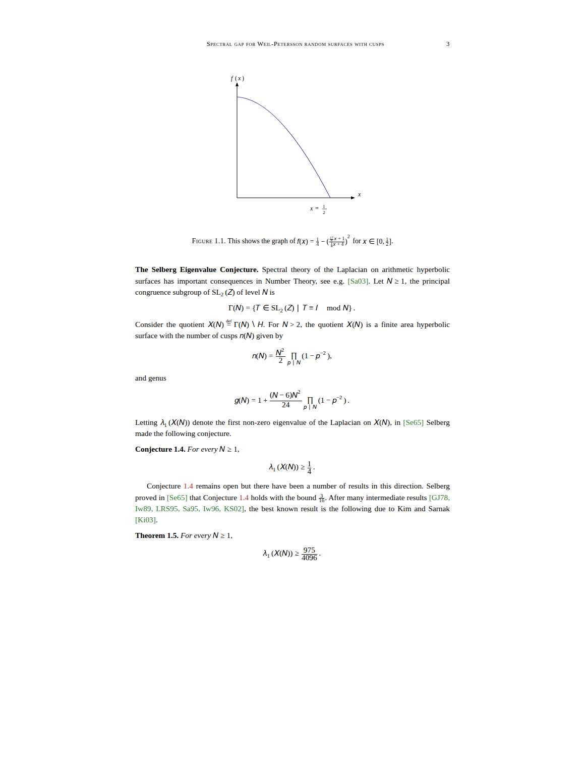Spectral gap for Weil-Petersson random surfaces with cusps 3
f ( x ) x x = 1 2
Figure 1.1. This shows the graph of f(x)=14−(178x+114x+4)2 for x∈[0,12].
The Selberg Eigenvalue Conjecture.
Spectral theory of the Laplacian on arithmetic hyperbolic surfaces has important consequences in Number Theory, see e.g. [Sa03]. Let N≥1, the principal congruence subgroup of SL2(Z) of level N is
Γ(N)= {T∈SL2(Z) ∣T≡ImodN}.
Consider the quotient X(N)=defΓ(N)∖H. For N>2, the quotient X(N) is a finite area hyperbolic surface with the number of cusps n(N) given by
n(N)= N22 ∏p∣N (1−p−2),
and genus
g(N)=1+ (N−6)N224 ∏p∣N (1−p−2).
Letting λ1(X(N)) denote the first non-zero eigenvalue of the Laplacian on X(N), in [Se65] Selberg made the following conjecture.
Conjecture 1.4. For every N≥1,
λ1(X(N)) ≥14.
Conjecture 1.4 remains open but there have been a number of results in this direction. Selberg proved in [Se65] that Conjecture 1.4 holds with the bound 316. After many intermediate results [GJ78, Iw89, LRS95, Sa95, Iw96, KS02], the best known result is the following due to Kim and Sarnak [Ki03].
Theorem 1.5. For every N≥1,
λ1(X(N)) ≥9754096.